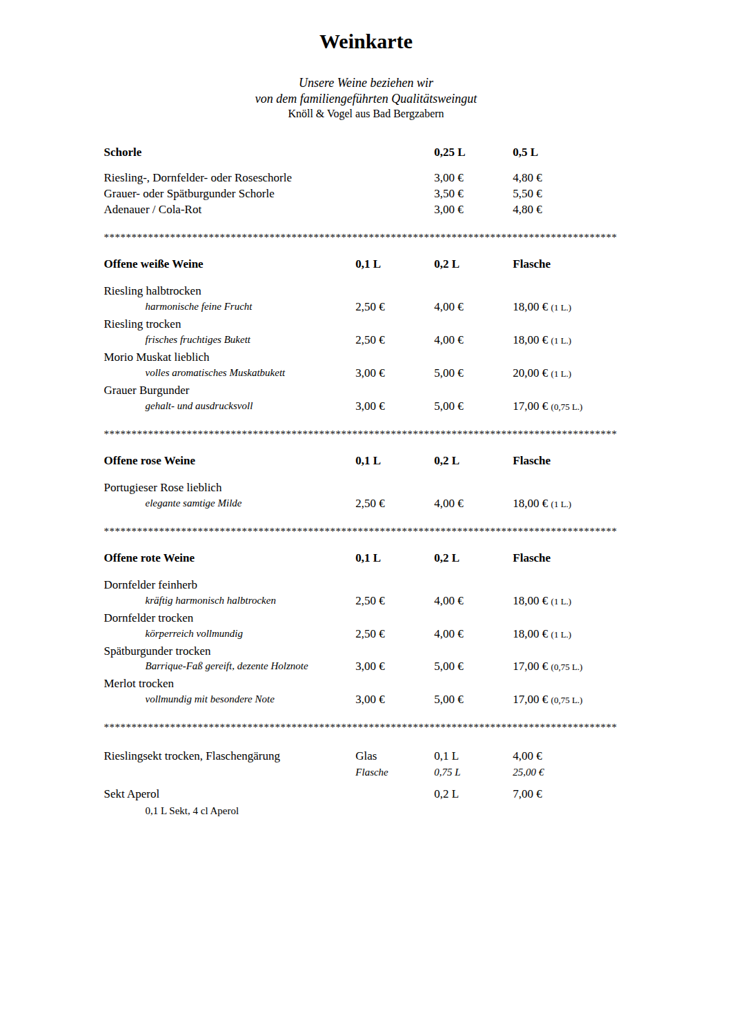Weinkarte
Unsere Weine beziehen wir
von dem familiengeführten Qualitätsweingut
Knöll & Vogel aus Bad Bergzabern
| Schorle | | 0,25 L | 0,5 L |
| Riesling-, Dornfelder- oder Roseschorle | | 3,00 € | 4,80 € |
| Grauer- oder Spätburgunder Schorle | | 3,50 € | 5,50 € |
| Adenauer / Cola-Rot | | 3,00 € | 4,80 € |
*********************************************************************************************
| Offene weiße Weine | 0,1 L | 0,2 L | Flasche |
| Riesling halbtrocken | | | |
| harmonische feine Frucht | 2,50 € | 4,00 € | 18,00 € (1 L.) |
| Riesling trocken | | | |
| frisches fruchtiges Bukett | 2,50 € | 4,00 € | 18,00 € (1 L.) |
| Morio Muskat lieblich | | | |
| volles aromatisches Muskatbukett | 3,00 € | 5,00 € | 20,00 € (1 L.) |
| Grauer Burgunder | | | |
| gehalt- und ausdrucksvoll | 3,00 € | 5,00 € | 17,00 € (0,75 L.) |
*********************************************************************************************
| Offene rose Weine | 0,1 L | 0,2 L | Flasche |
| Portugieser Rose lieblich | | | |
| elegante samtige Milde | 2,50 € | 4,00 € | 18,00 € (1 L.) |
*********************************************************************************************
| Offene rote Weine | 0,1 L | 0,2 L | Flasche |
| Dornfelder feinherb | | | |
| kräftig harmonisch halbtrocken | 2,50 € | 4,00 € | 18,00 € (1 L.) |
| Dornfelder trocken | | | |
| körperreich vollmundig | 2,50 € | 4,00 € | 18,00 € (1 L.) |
| Spätburgunder trocken | | | |
| Barrique-Faß gereift, dezente Holznote | 3,00 € | 5,00 € | 17,00 € (0,75 L.) |
| Merlot trocken | | | |
| vollmundig mit besondere Note | 3,00 € | 5,00 € | 17,00 € (0,75 L.) |
*********************************************************************************************
| Rieslingsekt trocken, Flaschengärung | Glas | 0,1 L | 4,00 € |
| | Flasche | 0,75 L | 25,00 € |
| Sekt Aperol | | 0,2 L | 7,00 € |
| 0,1 L Sekt, 4 cl Aperol | | | |